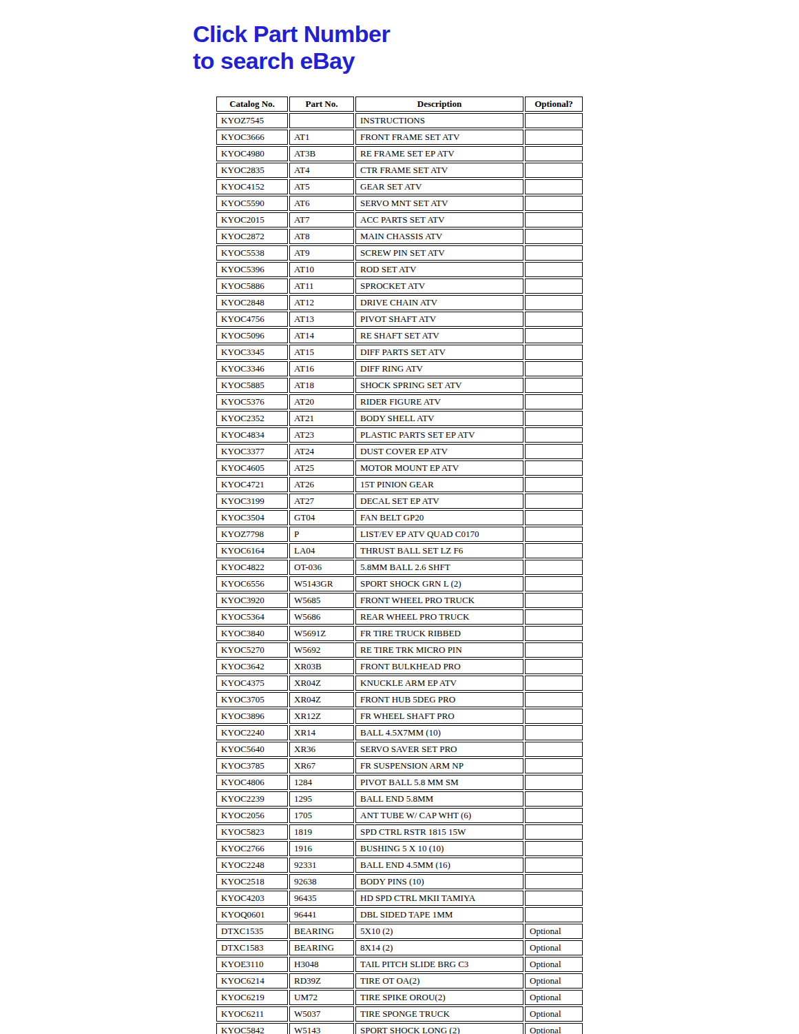Click Part Number to search eBay
| Catalog No. | Part No. | Description | Optional? |
| --- | --- | --- | --- |
| KYOZ7545 | | INSTRUCTIONS | |
| KYOC3666 | AT1 | FRONT FRAME SET ATV | |
| KYOC4980 | AT3B | RE FRAME SET EP ATV | |
| KYOC2835 | AT4 | CTR FRAME SET ATV | |
| KYOC4152 | AT5 | GEAR SET ATV | |
| KYOC5590 | AT6 | SERVO MNT SET ATV | |
| KYOC2015 | AT7 | ACC PARTS SET ATV | |
| KYOC2872 | AT8 | MAIN CHASSIS ATV | |
| KYOC5538 | AT9 | SCREW PIN SET ATV | |
| KYOC5396 | AT10 | ROD SET ATV | |
| KYOC5886 | AT11 | SPROCKET ATV | |
| KYOC2848 | AT12 | DRIVE CHAIN ATV | |
| KYOC4756 | AT13 | PIVOT SHAFT ATV | |
| KYOC5096 | AT14 | RE SHAFT SET ATV | |
| KYOC3345 | AT15 | DIFF PARTS SET ATV | |
| KYOC3346 | AT16 | DIFF RING ATV | |
| KYOC5885 | AT18 | SHOCK SPRING SET ATV | |
| KYOC5376 | AT20 | RIDER FIGURE ATV | |
| KYOC2352 | AT21 | BODY SHELL ATV | |
| KYOC4834 | AT23 | PLASTIC PARTS SET EP ATV | |
| KYOC3377 | AT24 | DUST COVER EP ATV | |
| KYOC4605 | AT25 | MOTOR MOUNT EP ATV | |
| KYOC4721 | AT26 | 15T PINION GEAR | |
| KYOC3199 | AT27 | DECAL SET EP ATV | |
| KYOC3504 | GT04 | FAN BELT GP20 | |
| KYOZ7798 | P | LIST/EV EP ATV QUAD C0170 | |
| KYOC6164 | LA04 | THRUST BALL SET LZ F6 | |
| KYOC4822 | OT-036 | 5.8MM BALL 2.6 SHFT | |
| KYOC6556 | W5143GR | SPORT SHOCK GRN L (2) | |
| KYOC3920 | W5685 | FRONT WHEEL PRO TRUCK | |
| KYOC5364 | W5686 | REAR WHEEL PRO TRUCK | |
| KYOC3840 | W5691Z | FR TIRE TRUCK RIBBED | |
| KYOC5270 | W5692 | RE TIRE TRK MICRO PIN | |
| KYOC3642 | XR03B | FRONT BULKHEAD PRO | |
| KYOC4375 | XR04Z | KNUCKLE ARM EP ATV | |
| KYOC3705 | XR04Z | FRONT HUB 5DEG PRO | |
| KYOC3896 | XR12Z | FR WHEEL SHAFT PRO | |
| KYOC2240 | XR14 | BALL 4.5X7MM (10) | |
| KYOC5640 | XR36 | SERVO SAVER SET PRO | |
| KYOC3785 | XR67 | FR SUSPENSION ARM NP | |
| KYOC4806 | 1284 | PIVOT BALL 5.8 MM SM | |
| KYOC2239 | 1295 | BALL END 5.8MM | |
| KYOC2056 | 1705 | ANT TUBE W/ CAP WHT (6) | |
| KYOC5823 | 1819 | SPD CTRL RSTR 1815 15W | |
| KYOC2766 | 1916 | BUSHING 5 X 10 (10) | |
| KYOC2248 | 92331 | BALL END 4.5MM (16) | |
| KYOC2518 | 92638 | BODY PINS (10) | |
| KYOC4203 | 96435 | HD SPD CTRL MKII TAMIYA | |
| KYOQ0601 | 96441 | DBL SIDED TAPE 1MM | |
| DTXC1535 | BEARING | 5X10 (2) | Optional |
| DTXC1583 | BEARING | 8X14 (2) | Optional |
| KYOE3110 | H3048 | TAIL PITCH SLIDE BRG C3 | Optional |
| KYOC6214 | RD39Z | TIRE OT OA(2) | Optional |
| KYOC6219 | UM72 | TIRE SPIKE OROU(2) | Optional |
| KYOC6211 | W5037 | TIRE SPONGE TRUCK | Optional |
| KYOC5842 | W5143 | SPORT SHOCK LONG (2) | Optional |